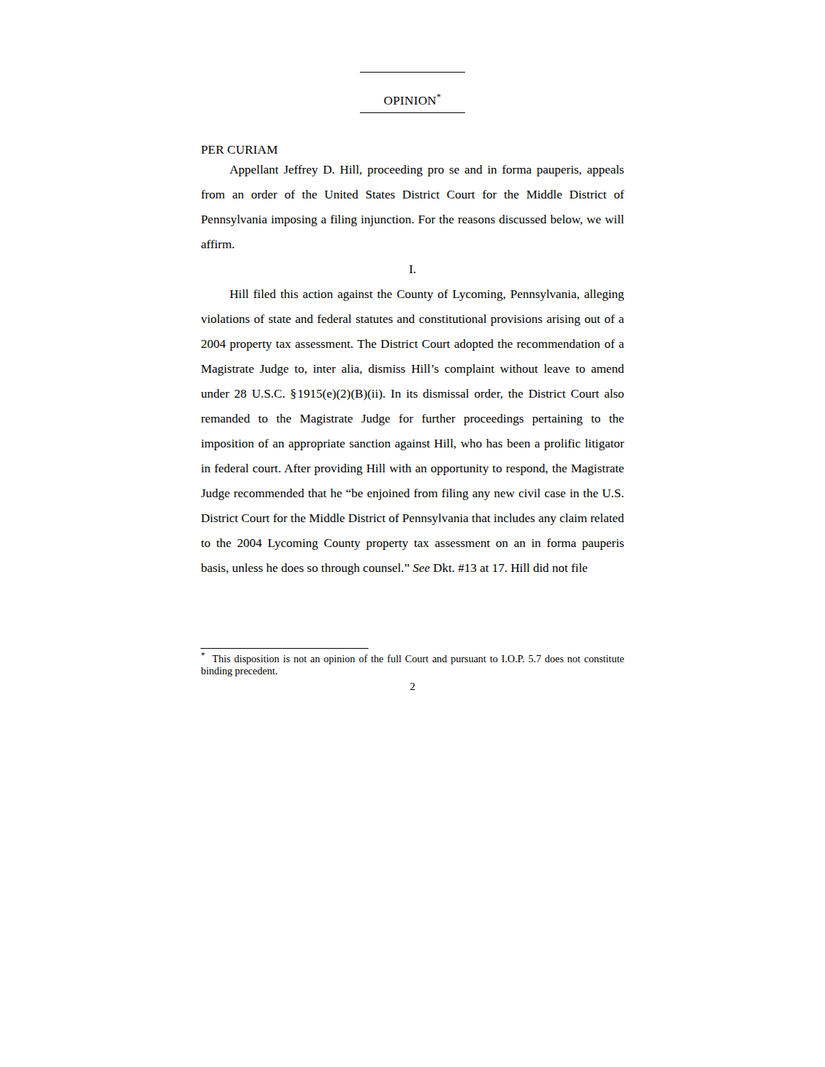OPINION*
PER CURIAM
Appellant Jeffrey D. Hill, proceeding pro se and in forma pauperis, appeals from an order of the United States District Court for the Middle District of Pennsylvania imposing a filing injunction. For the reasons discussed below, we will affirm.
I.
Hill filed this action against the County of Lycoming, Pennsylvania, alleging violations of state and federal statutes and constitutional provisions arising out of a 2004 property tax assessment. The District Court adopted the recommendation of a Magistrate Judge to, inter alia, dismiss Hill’s complaint without leave to amend under 28 U.S.C. § 1915(e)(2)(B)(ii). In its dismissal order, the District Court also remanded to the Magistrate Judge for further proceedings pertaining to the imposition of an appropriate sanction against Hill, who has been a prolific litigator in federal court. After providing Hill with an opportunity to respond, the Magistrate Judge recommended that he “be enjoined from filing any new civil case in the U.S. District Court for the Middle District of Pennsylvania that includes any claim related to the 2004 Lycoming County property tax assessment on an in forma pauperis basis, unless he does so through counsel.” See Dkt. #13 at 17. Hill did not file
* This disposition is not an opinion of the full Court and pursuant to I.O.P. 5.7 does not constitute binding precedent.
2